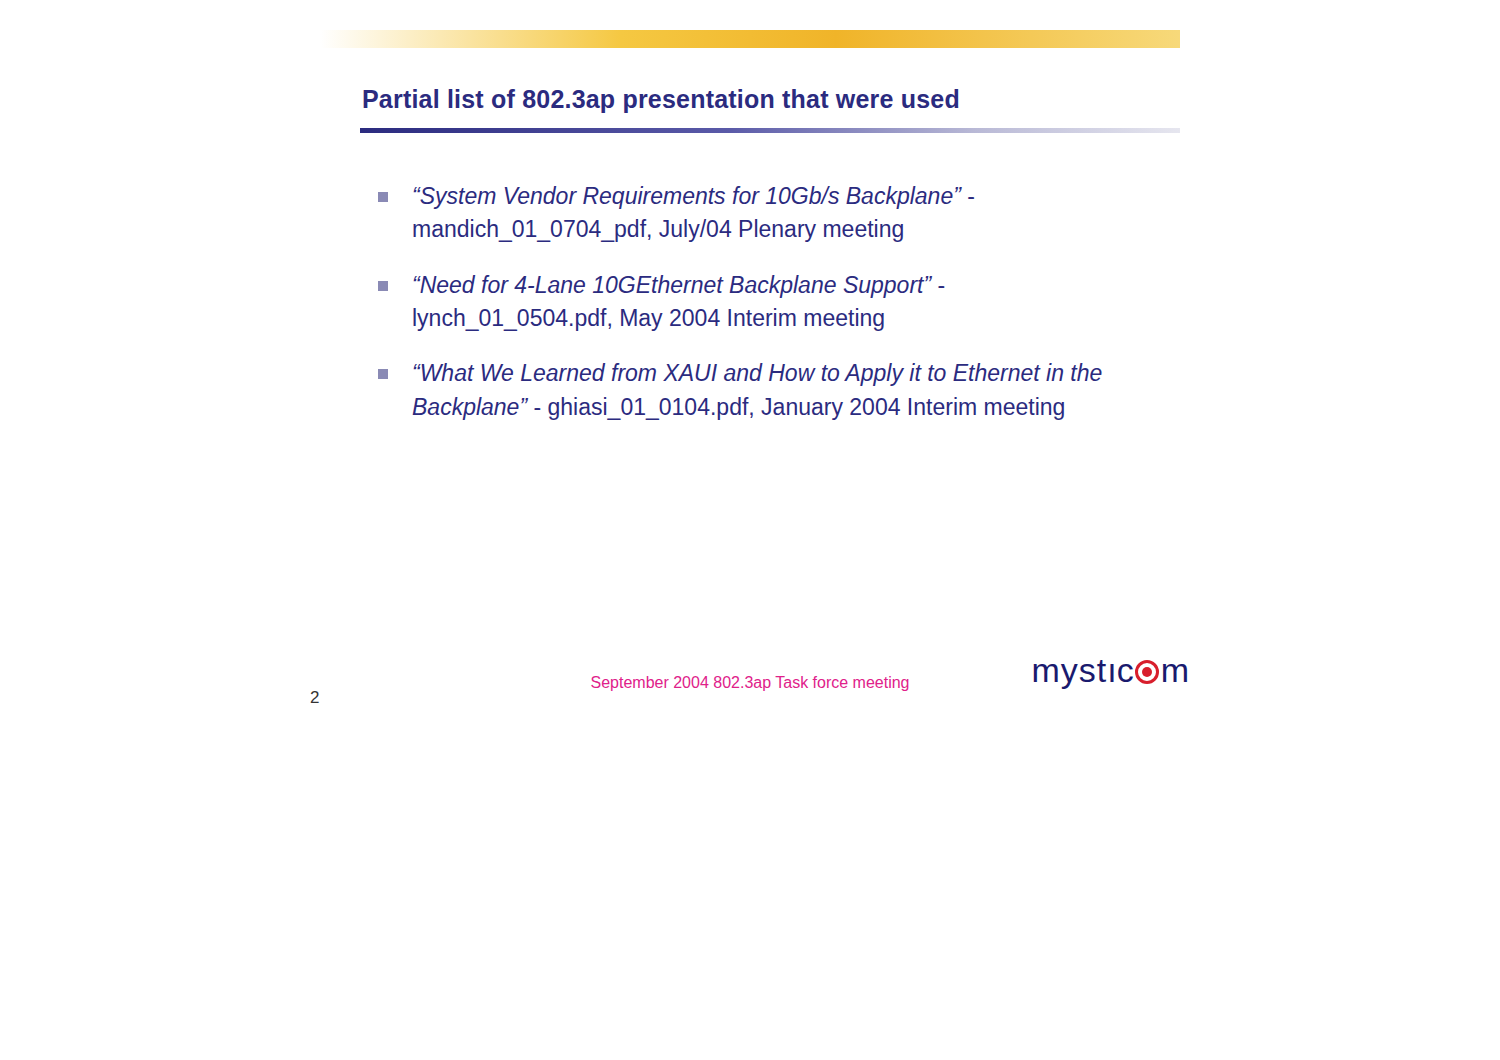Partial list of 802.3ap presentation that were used
“System Vendor Requirements for 10Gb/s Backplane” - mandich_01_0704_pdf, July/04 Plenary meeting
“Need for 4-Lane 10GEthernet Backplane Support” - lynch_01_0504.pdf, May 2004 Interim meeting
“What We Learned from XAUI and How to Apply it to Ethernet in the Backplane” - ghiasi_01_0104.pdf, January 2004 Interim meeting
September 2004 802.3ap Task force meeting
2
mystıc m